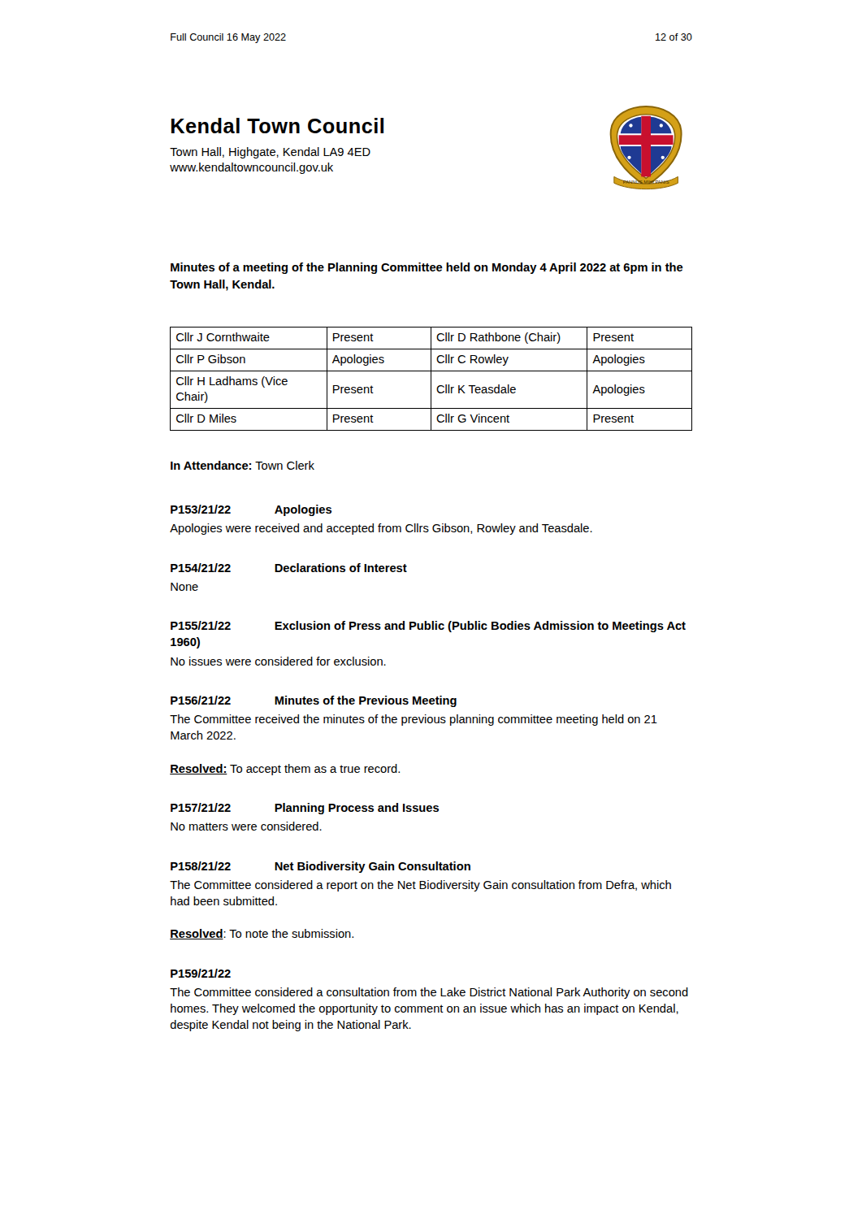Full Council 16 May 2022 12 of 30
PANNUS MIHI PANIS
Kendal Town Council
Town Hall, Highgate, Kendal LA9 4ED
www.kendaltowncouncil.gov.uk
Minutes of a meeting of the Planning Committee held on Monday 4 April 2022 at 6pm in the Town Hall, Kendal.
| Cllr J Cornthwaite | Present | Cllr D Rathbone (Chair) | Present |
| Cllr P Gibson | Apologies | Cllr C Rowley | Apologies |
| Cllr H Ladhams (Vice Chair) | Present | Cllr K Teasdale | Apologies |
| Cllr D Miles | Present | Cllr G Vincent | Present |
In Attendance: Town Clerk
P153/21/22 Apologies
Apologies were received and accepted from Cllrs Gibson, Rowley and Teasdale.
P154/21/22 Declarations of Interest
None
P155/21/22 Exclusion of Press and Public (Public Bodies Admission to Meetings Act 1960)
No issues were considered for exclusion.
P156/21/22 Minutes of the Previous Meeting
The Committee received the minutes of the previous planning committee meeting held on 21 March 2022.
Resolved: To accept them as a true record.
P157/21/22 Planning Process and Issues
No matters were considered.
P158/21/22 Net Biodiversity Gain Consultation
The Committee considered a report on the Net Biodiversity Gain consultation from Defra, which had been submitted.
Resolved: To note the submission.
P159/21/22
The Committee considered a consultation from the Lake District National Park Authority on second homes. They welcomed the opportunity to comment on an issue which has an impact on Kendal, despite Kendal not being in the National Park.